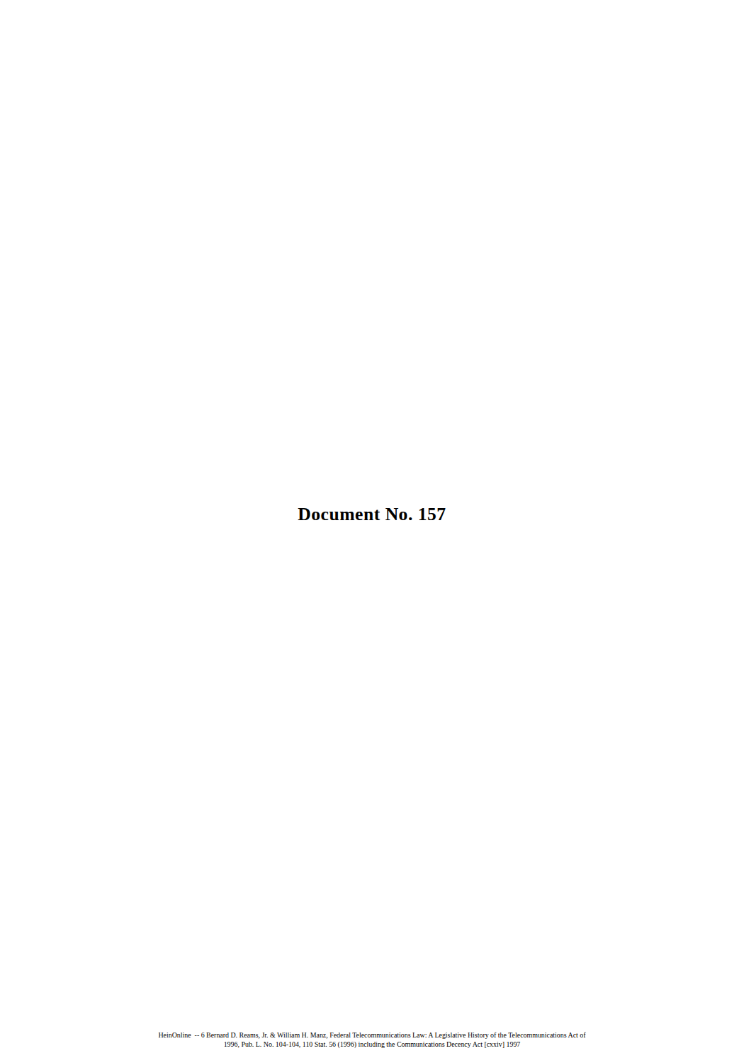Document No. 157
HeinOnline -- 6 Bernard D. Reams, Jr. & William H. Manz, Federal Telecommunications Law: A Legislative History of the Telecommunications Act of 1996, Pub. L. No. 104-104, 110 Stat. 56 (1996) including the Communications Decency Act [cxxiv] 1997